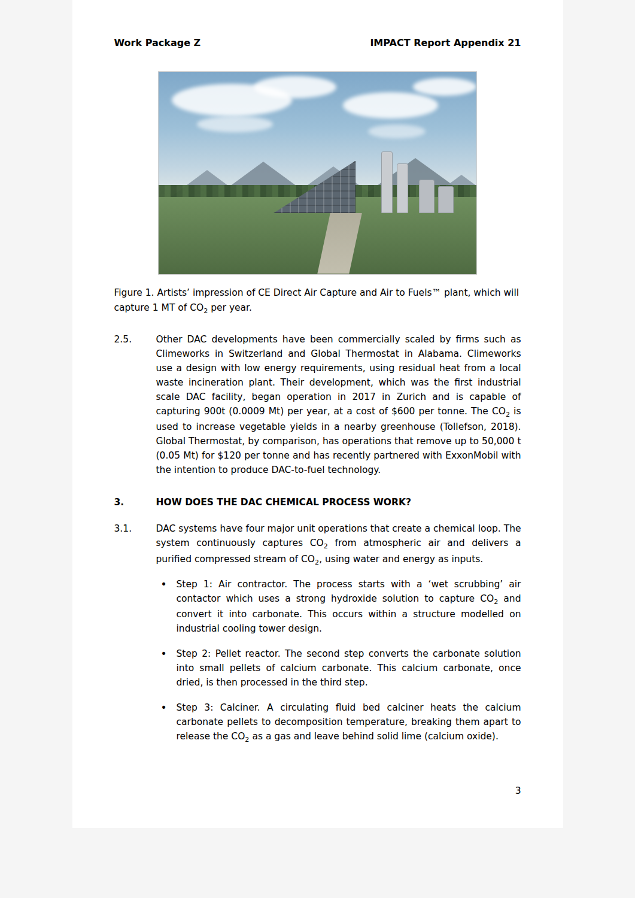Work Package Z
IMPACT Report Appendix 21
Figure 1. Artists’ impression of CE Direct Air Capture and Air to Fuels™ plant, which will capture 1 MT of CO2 per year.
2.5.
Other DAC developments have been commercially scaled by firms such as Climeworks in Switzerland and Global Thermostat in Alabama. Climeworks use a design with low energy requirements, using residual heat from a local waste incineration plant. Their development, which was the first industrial scale DAC facility, began operation in 2017 in Zurich and is capable of capturing 900t (0.0009 Mt) per year, at a cost of $600 per tonne. The CO2 is used to increase vegetable yields in a nearby greenhouse (Tollefson, 2018). Global Thermostat, by comparison, has operations that remove up to 50,000 t (0.05 Mt) for $120 per tonne and has recently partnered with ExxonMobil with the intention to produce DAC-to-fuel technology.
3. HOW DOES THE DAC CHEMICAL PROCESS WORK?
3.1.
DAC systems have four major unit operations that create a chemical loop. The system continuously captures CO2 from atmospheric air and delivers a purified compressed stream of CO2, using water and energy as inputs.
Step 1: Air contractor. The process starts with a ‘wet scrubbing’ air contactor which uses a strong hydroxide solution to capture CO2 and convert it into carbonate. This occurs within a structure modelled on industrial cooling tower design.
Step 2: Pellet reactor. The second step converts the carbonate solution into small pellets of calcium carbonate. This calcium carbonate, once dried, is then processed in the third step.
Step 3: Calciner. A circulating fluid bed calciner heats the calcium carbonate pellets to decomposition temperature, breaking them apart to release the CO2 as a gas and leave behind solid lime (calcium oxide).
3